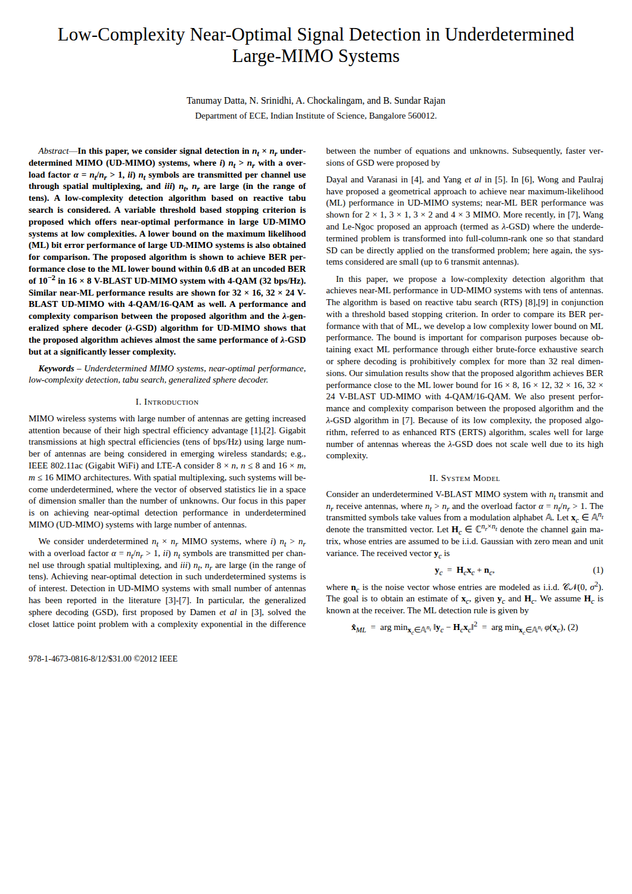Low-Complexity Near-Optimal Signal Detection in Underdetermined
Large-MIMO Systems
Tanumay Datta, N. Srinidhi, A. Chockalingam, and B. Sundar Rajan
Department of ECE, Indian Institute of Science, Bangalore 560012.
Abstract—In this paper, we consider signal detection in nt × nr underdetermined MIMO (UD-MIMO) systems, where i) nt > nr with a overload factor α = nt/nr > 1, ii) nt symbols are transmitted per channel use through spatial multiplexing, and iii) nt, nr are large (in the range of tens). A low-complexity detection algorithm based on reactive tabu search is considered. A variable threshold based stopping criterion is proposed which offers near-optimal performance in large UD-MIMO systems at low complexities. A lower bound on the maximum likelihood (ML) bit error performance of large UD-MIMO systems is also obtained for comparison. The proposed algorithm is shown to achieve BER performance close to the ML lower bound within 0.6 dB at an uncoded BER of 10−2 in 16 × 8 V-BLAST UD-MIMO system with 4-QAM (32 bps/Hz). Similar near-ML performance results are shown for 32 × 16, 32 × 24 V-BLAST UD-MIMO with 4-QAM/16-QAM as well. A performance and complexity comparison between the proposed algorithm and the λ-generalized sphere decoder (λ-GSD) algorithm for UD-MIMO shows that the proposed algorithm achieves almost the same performance of λ-GSD but at a significantly lesser complexity.
Keywords – Underdetermined MIMO systems, near-optimal performance, low-complexity detection, tabu search, generalized sphere decoder.
I. Introduction
MIMO wireless systems with large number of antennas are getting increased attention because of their high spectral efficiency advantage [1],[2]. Gigabit transmissions at high spectral efficiencies (tens of bps/Hz) using large number of antennas are being considered in emerging wireless standards; e.g., IEEE 802.11ac (Gigabit WiFi) and LTE-A consider 8 × n, n ≤ 8 and 16 × m, m ≤ 16 MIMO architectures. With spatial multiplexing, such systems will become underdetermined, where the vector of observed statistics lie in a space of dimension smaller than the number of unknowns. Our focus in this paper is on achieving near-optimal detection performance in underdetermined MIMO (UD-MIMO) systems with large number of antennas.
We consider underdetermined nt × nr MIMO systems, where i) nt > nr with a overload factor α = nt/nr > 1, ii) nt symbols are transmitted per channel use through spatial multiplexing, and iii) nt, nr are large (in the range of tens). Achieving near-optimal detection in such underdetermined systems is of interest. Detection in UD-MIMO systems with small number of antennas has been reported in the literature [3]-[7]. In particular, the generalized sphere decoding (GSD), first proposed by Damen et al in [3], solved the closet lattice point problem with a complexity exponential in the difference between the number of equations and unknowns. Subsequently, faster versions of GSD were proposed by
Dayal and Varanasi in [4], and Yang et al in [5]. In [6], Wong and Paulraj have proposed a geometrical approach to achieve near maximum-likelihood (ML) performance in UD-MIMO systems; near-ML BER performance was shown for 2 × 1, 3 × 1, 3 × 2 and 4 × 3 MIMO. More recently, in [7], Wang and Le-Ngoc proposed an approach (termed as λ-GSD) where the underdetermined problem is transformed into full-column-rank one so that standard SD can be directly applied on the transformed problem; here again, the systems considered are small (up to 6 transmit antennas).
In this paper, we propose a low-complexity detection algorithm that achieves near-ML performance in UD-MIMO systems with tens of antennas. The algorithm is based on reactive tabu search (RTS) [8],[9] in conjunction with a threshold based stopping criterion. In order to compare its BER performance with that of ML, we develop a low complexity lower bound on ML performance. The bound is important for comparison purposes because obtaining exact ML performance through either brute-force exhaustive search or sphere decoding is prohibitively complex for more than 32 real dimensions. Our simulation results show that the proposed algorithm achieves BER performance close to the ML lower bound for 16 × 8, 16 × 12, 32 × 16, 32 × 24 V-BLAST UD-MIMO with 4-QAM/16-QAM. We also present performance and complexity comparison between the proposed algorithm and the λ-GSD algorithm in [7]. Because of its low complexity, the proposed algorithm, referred to as enhanced RTS (ERTS) algorithm, scales well for large number of antennas whereas the λ-GSD does not scale well due to its high complexity.
II. System Model
Consider an underdetermined V-BLAST MIMO system with nt transmit and nr receive antennas, where nt > nr and the overload factor α = nt/nr > 1. The transmitted symbols take values from a modulation alphabet 𝔸. Let xc ∈ 𝔸nt denote the transmitted vector. Let Hc ∈ ℂnr×nt denote the channel gain matrix, whose entries are assumed to be i.i.d. Gaussian with zero mean and unit variance. The received vector yc is
yc = Hcxc + nc, (1)
where nc is the noise vector whose entries are modeled as i.i.d. 𝒞𝒩(0, σ2). The goal is to obtain an estimate of xc, given yc and Hc. We assume Hc is known at the receiver. The ML detection rule is given by
x̂ML = arg minxc∈𝔸nt ‖yc − Hcxc‖2 = arg minxc∈𝔸nt φ(xc), (2)
978-1-4673-0816-8/12/$31.00 ©2012 IEEE